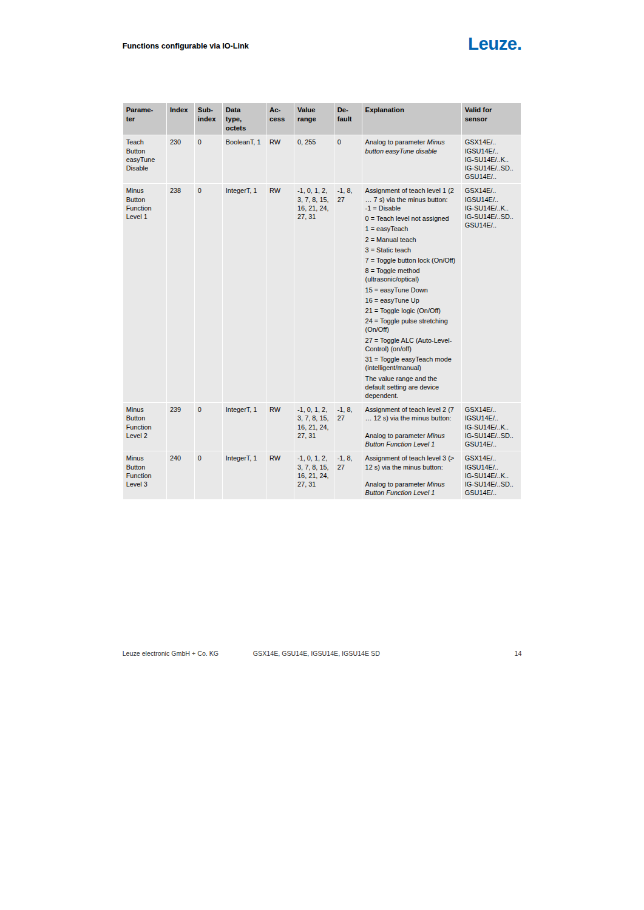Functions configurable via IO-Link
Leuze.
| Parame- ter | Index | Sub- index | Data type, octets | Ac- cess | Value range | De- fault | Explanation | Valid for sensor |
| --- | --- | --- | --- | --- | --- | --- | --- | --- |
| Teach Button easyTune Disable | 230 | 0 | BooleanT, 1 | RW | 0, 255 | 0 | Analog to parameter Minus button easyTune disable | GSX14E/.. IGSU14E/.. IG-SU14E/..K.. IG-SU14E/..SD.. GSU14E/.. |
| Minus Button Function Level 1 | 238 | 0 | IntegerT, 1 | RW | -1, 0, 1, 2, 3, 7, 8, 15, 16, 21, 24, 27, 31 | -1, 8, 27 | Assignment of teach level 1 (2 … 7 s) via the minus button: -1 = Disable 0 = Teach level not assigned 1 = easyTeach 2 = Manual teach 3 = Static teach 7 = Toggle button lock (On/Off) 8 = Toggle method (ultrasonic/optical) 15 = easyTune Down 16 = easyTune Up 21 = Toggle logic (On/Off) 24 = Toggle pulse stretching (On/Off) 27 = Toggle ALC (Auto-Level-Control) (on/off) 31 = Toggle easyTeach mode (intelligent/manual) The value range and the default setting are device dependent. | GSX14E/.. IGSU14E/.. IG-SU14E/..K.. IG-SU14E/..SD.. GSU14E/.. |
| Minus Button Function Level 2 | 239 | 0 | IntegerT, 1 | RW | -1, 0, 1, 2, 3, 7, 8, 15, 16, 21, 24, 27, 31 | -1, 8, 27 | Assignment of teach level 2 (7 … 12 s) via the minus button: Analog to parameter Minus Button Function Level 1 | GSX14E/.. IGSU14E/.. IG-SU14E/..K.. IG-SU14E/..SD.. GSU14E/.. |
| Minus Button Function Level 3 | 240 | 0 | IntegerT, 1 | RW | -1, 0, 1, 2, 3, 7, 8, 15, 16, 21, 24, 27, 31 | -1, 8, 27 | Assignment of teach level 3 (> 12 s) via the minus button: Analog to parameter Minus Button Function Level 1 | GSX14E/.. IGSU14E/.. IG-SU14E/..K.. IG-SU14E/..SD.. GSU14E/.. |
Leuze electronic GmbH + Co. KG
GSX14E, GSU14E, IGSU14E, IGSU14E SD
14